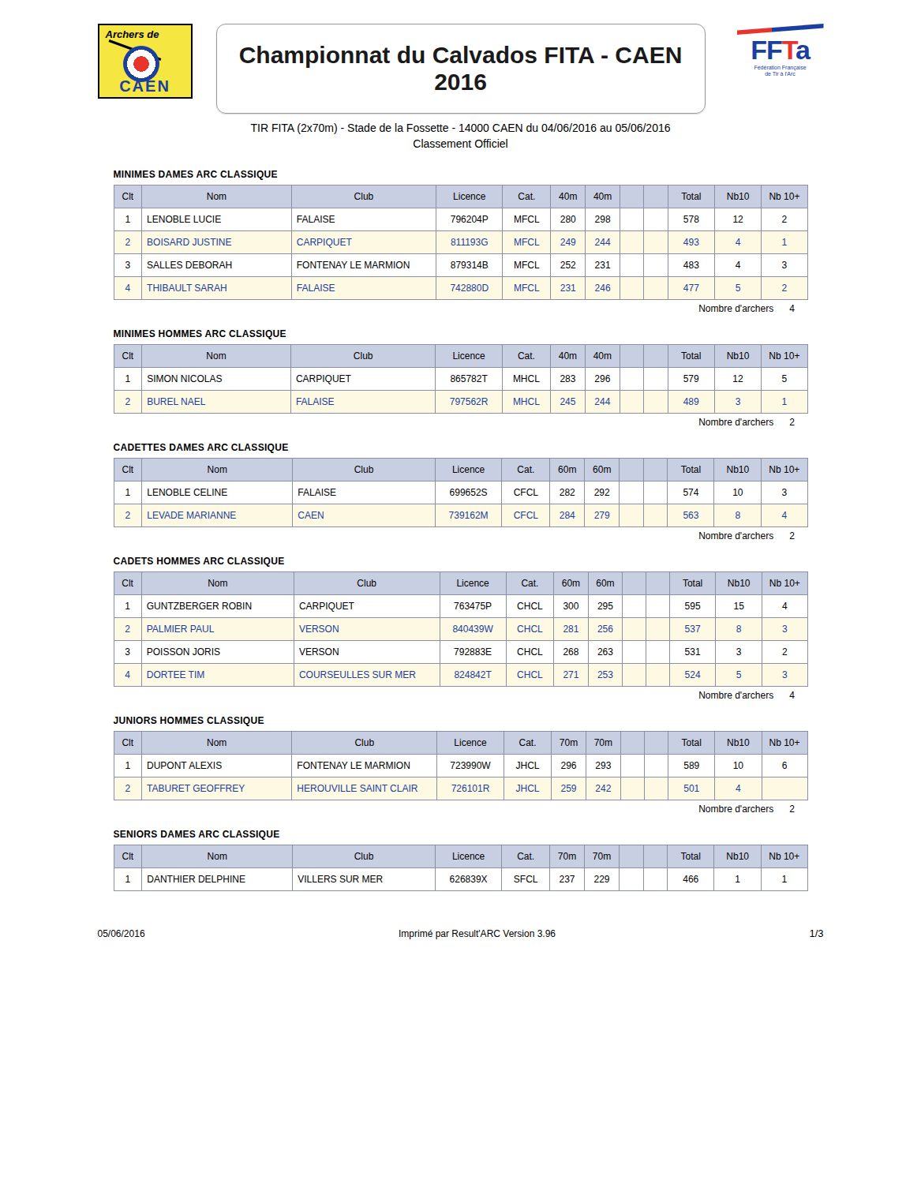Archers de
CAEN
Championnat du Calvados FITA - CAEN 2016
FFTa
Fédération Française
de Tir à l'Arc
TIR FITA (2x70m) - Stade de la Fossette - 14000 CAEN du 04/06/2016 au 05/06/2016
Classement Officiel
MINIMES DAMES ARC CLASSIQUE
| Clt | Nom | Club | Licence | Cat. | 40m | 40m | | | Total | Nb10 | Nb 10+ |
| --- | --- | --- | --- | --- | --- | --- | --- | --- | --- | --- | --- |
| 1 | LENOBLE LUCIE | FALAISE | 796204P | MFCL | 280 | 298 | | | 578 | 12 | 2 |
| 2 | BOISARD JUSTINE | CARPIQUET | 811193G | MFCL | 249 | 244 | | | 493 | 4 | 1 |
| 3 | SALLES DEBORAH | FONTENAY LE MARMION | 879314B | MFCL | 252 | 231 | | | 483 | 4 | 3 |
| 4 | THIBAULT SARAH | FALAISE | 742880D | MFCL | 231 | 246 | | | 477 | 5 | 2 |
Nombre d'archers 4
MINIMES HOMMES ARC CLASSIQUE
| Clt | Nom | Club | Licence | Cat. | 40m | 40m | | | Total | Nb10 | Nb 10+ |
| --- | --- | --- | --- | --- | --- | --- | --- | --- | --- | --- | --- |
| 1 | SIMON NICOLAS | CARPIQUET | 865782T | MHCL | 283 | 296 | | | 579 | 12 | 5 |
| 2 | BUREL NAEL | FALAISE | 797562R | MHCL | 245 | 244 | | | 489 | 3 | 1 |
Nombre d'archers 2
CADETTES DAMES ARC CLASSIQUE
| Clt | Nom | Club | Licence | Cat. | 60m | 60m | | | Total | Nb10 | Nb 10+ |
| --- | --- | --- | --- | --- | --- | --- | --- | --- | --- | --- | --- |
| 1 | LENOBLE CELINE | FALAISE | 699652S | CFCL | 282 | 292 | | | 574 | 10 | 3 |
| 2 | LEVADE MARIANNE | CAEN | 739162M | CFCL | 284 | 279 | | | 563 | 8 | 4 |
Nombre d'archers 2
CADETS HOMMES ARC CLASSIQUE
| Clt | Nom | Club | Licence | Cat. | 60m | 60m | | | Total | Nb10 | Nb 10+ |
| --- | --- | --- | --- | --- | --- | --- | --- | --- | --- | --- | --- |
| 1 | GUNTZBERGER ROBIN | CARPIQUET | 763475P | CHCL | 300 | 295 | | | 595 | 15 | 4 |
| 2 | PALMIER PAUL | VERSON | 840439W | CHCL | 281 | 256 | | | 537 | 8 | 3 |
| 3 | POISSON JORIS | VERSON | 792883E | CHCL | 268 | 263 | | | 531 | 3 | 2 |
| 4 | DORTEE TIM | COURSEULLES SUR MER | 824842T | CHCL | 271 | 253 | | | 524 | 5 | 3 |
Nombre d'archers 4
JUNIORS HOMMES CLASSIQUE
| Clt | Nom | Club | Licence | Cat. | 70m | 70m | | | Total | Nb10 | Nb 10+ |
| --- | --- | --- | --- | --- | --- | --- | --- | --- | --- | --- | --- |
| 1 | DUPONT ALEXIS | FONTENAY LE MARMION | 723990W | JHCL | 296 | 293 | | | 589 | 10 | 6 |
| 2 | TABURET GEOFFREY | HEROUVILLE SAINT CLAIR | 726101R | JHCL | 259 | 242 | | | 501 | 4 | |
Nombre d'archers 2
SENIORS DAMES ARC CLASSIQUE
| Clt | Nom | Club | Licence | Cat. | 70m | 70m | | | Total | Nb10 | Nb 10+ |
| --- | --- | --- | --- | --- | --- | --- | --- | --- | --- | --- | --- |
| 1 | DANTHIER DELPHINE | VILLERS SUR MER | 626839X | SFCL | 237 | 229 | | | 466 | 1 | 1 |
05/06/2016
Imprimé par Result'ARC Version 3.96
1/3